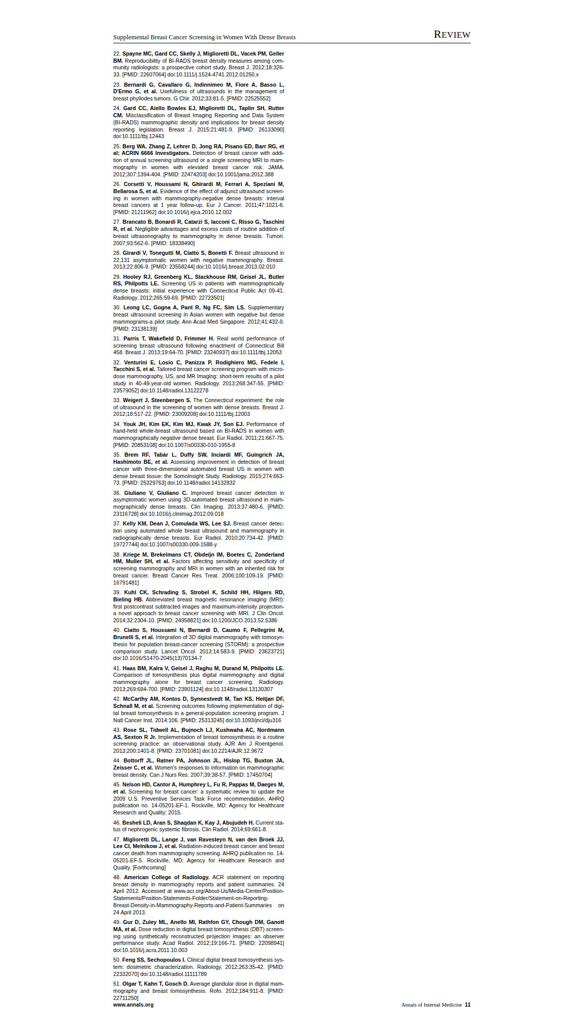Supplemental Breast Cancer Screening in Women With Dense Breasts
Review
22. Spayne MC, Gard CC, Skelly J, Miglioretti DL, Vacek PM, Geller BM. Reproducibility of BI-RADS breast density measures among community radiologists: a prospective cohort study. Breast J. 2012;18:326-33. [PMID: 22607064] doi:10.1111/j.1524-4741.2012.01250.x
23. Bernardi G, Cavallaro G, Indinnimeo M, Fiore A, Basso L, D'Ermo G, et al. Usefulness of ultrasounds in the management of breast phyllodes tumors. G Chir. 2012;33:81-5. [PMID: 22525552]
24. Gard CC, Aiello Bowles EJ, Miglioretti DL, Taplin SH, Rutter CM. Misclassification of Breast Imaging Reporting and Data System (BI-RADS) mammographic density and implications for breast density reporting legislation. Breast J. 2015;21:481-9. [PMID: 26133090] doi:10.1111/tbj.12443
25. Berg WA, Zhang Z, Lehrer D, Jong RA, Pisano ED, Barr RG, et al; ACRIN 6666 Investigators. Detection of breast cancer with addition of annual screening ultrasound or a single screening MRI to mammography in women with elevated breast cancer risk. JAMA. 2012;307:1394-404. [PMID: 22474203] doi:10.1001/jama.2012.388
26. Corsetti V, Houssami N, Ghirardi M, Ferrari A, Speziani M, Bellarosa S, et al. Evidence of the effect of adjunct ultrasound screening in women with mammography-negative dense breasts: interval breast cancers at 1 year follow-up. Eur J Cancer. 2011;47:1021-6. [PMID: 21211962] doi:10.1016/j.ejca.2010.12.002
27. Brancato B, Bonardi R, Catarzi S, Iacconi C, Risso G, Taschini R, et al. Negligible advantages and excess costs of routine addition of breast ultrasonography to mammography in dense breasts. Tumori. 2007;93:562-6. [PMID: 18338490]
28. Girardi V, Tonegutti M, Ciatto S, Bonetti F. Breast ultrasound in 22,131 asymptomatic women with negative mammography. Breast. 2013;22:806-9. [PMID: 23558244] doi:10.1016/j.breast.2013.02.010
29. Hooley RJ, Greenberg KL, Stackhouse RM, Geisel JL, Butler RS, Philpotts LE. Screening US in patients with mammographically dense breasts: initial experience with Connecticut Public Act 09-41. Radiology. 2012;265:59-69. [PMID: 22723501]
30. Leong LC, Gogna A, Pant R, Ng FC, Sim LS. Supplementary breast ultrasound screening in Asian women with negative but dense mammograms-a pilot study. Ann Acad Med Singapore. 2012;41:432-9. [PMID: 23138139]
31. Parris T, Wakefield D, Frimmer H. Real world performance of screening breast ultrasound following enactment of Connecticut Bill 458. Breast J. 2013;19:64-70. [PMID: 23240937] doi:10.1111/tbj.12053
32. Venturini E, Losio C, Panizza P, Rodighiero MG, Fedele I, Tacchini S, et al. Tailored breast cancer screening program with microdose mammography, US, and MR Imaging: short-term results of a pilot study in 40-49-year-old women. Radiology. 2013;268:347-55. [PMID: 23579052] doi:10.1148/radiol.13122278
33. Weigert J, Steenbergen S. The Connecticut experiment: the role of ultrasound in the screening of women with dense breasts. Breast J. 2012;18:517-22. [PMID: 23009208] doi:10.1111/tbj.12003
34. Youk JH, Kim EK, Kim MJ, Kwak JY, Son EJ. Performance of hand-held whole-breast ultrasound based on BI-RADS in women with mammographically negative dense breast. Eur Radiol. 2011;21:667-75. [PMID: 20853108] doi:10.1007/s00330-010-1955-8
35. Brem RF, Tabár L, Duffy SW, Inciardi MF, Guingrich JA, Hashimoto BE, et al. Assessing improvement in detection of breast cancer with three-dimensional automated breast US in women with dense breast tissue: the SomoInsight Study. Radiology. 2015;274:663-73. [PMID: 25329763] doi:10.1148/radiol.14132832
36. Giuliano V, Giuliano C. Improved breast cancer detection in asymptomatic women using 3D-automated breast ultrasound in mammographically dense breasts. Clin Imaging. 2013;37:480-6. [PMID: 23116728] doi:10.1016/j.clinimag.2012.09.018
37. Kelly KM, Dean J, Comulada WS, Lee SJ. Breast cancer detection using automated whole breast ultrasound and mammography in radiographically dense breasts. Eur Radiol. 2010;20:734-42. [PMID: 19727744] doi:10.1007/s00330-009-1588-y
38. Kriege M, Brekelmans CT, Obdeijn IM, Boetes C, Zonderland HM, Muller SH, et al. Factors affecting sensitivity and specificity of screening mammography and MRI in women with an inherited risk for breast cancer. Breast Cancer Res Treat. 2006;100:109-19. [PMID: 16791481]
39. Kuhl CK, Schrading S, Strobel K, Schild HH, Hilgers RD, Bieling HB. Abbreviated breast magnetic resonance imaging (MRI): first postcontrast subtracted images and maximum-intensity projection-a novel approach to breast cancer screening with MRI. J Clin Oncol. 2014;32:2304-10. [PMID: 24958821] doi:10.1200/JCO.2013.52.5386
40. Ciatto S, Houssami N, Bernardi D, Caumo F, Pellegrini M, Brunelli S, et al. Integration of 3D digital mammography with tomosynthesis for population breast-cancer screening (STORM): a prospective comparison study. Lancet Oncol. 2013;14:583-9. [PMID: 23623721] doi:10.1016/S1470-2045(13)70134-7
41. Haas BM, Kalra V, Geisel J, Raghu M, Durand M, Philpotts LE. Comparison of tomosynthesis plus digital mammography and digital mammography alone for breast cancer screening. Radiology. 2013;269:694-700. [PMID: 23901124] doi:10.1148/radiol.13130307
42. McCarthy AM, Kontos D, Synnestvedt M, Tan KS, Heitjan DF, Schnall M, et al. Screening outcomes following implementation of digital breast tomosynthesis in a general-population screening program. J Natl Cancer Inst. 2014;106. [PMID: 25313245] doi:10.1093/jnci/dju316
43. Rose SL, Tidwell AL, Bujnoch LJ, Kushwaha AC, Nordmann AS, Sexton R Jr. Implementation of breast tomosynthesis in a routine screening practice: an observational study. AJR Am J Roentgenol. 2013;200:1401-8. [PMID: 23701081] doi:10.2214/AJR.12.9672
44. Bottorff JL, Ratner PA, Johnson JL, Hislop TG, Buxton JA, Zeisser C, et al. Women's responses to information on mammographic breast density. Can J Nurs Res. 2007;39:38-57. [PMID: 17450704]
45. Nelson HD, Cantor A, Humphrey L, Fu R, Pappas M, Daeges M, et al. Screening for breast cancer: a systematic review to update the 2009 U.S. Preventive Services Task Force recommendation. AHRQ publication no. 14-05201-EF-1. Rockville, MD: Agency for Healthcare Research and Quality; 2015.
46. Besheli LD, Aran S, Shaqdan K, Kay J, Abujudeh H. Current status of nephrogenic systemic fibrosis. Clin Radiol. 2014;69:661-8.
47. Miglioretti DL, Lange J, van Ravesteyn N, van den Broek JJ, Lee CI, Melnikow J, et al. Radiation-induced breast cancer and breast cancer death from mammography screening. AHRQ publication no. 14-05201-EF-5. Rockville, MD: Agency for Healthcare Research and Quality. [Forthcoming]
48. American College of Radiology. ACR statement on reporting breast density in mammography reports and patient summaries. 24 April 2012. Accessed at www.acr.org/About-Us/Media-Center/Position-Statements/Position-Statements-Folder/Statement-on-Reporting-Breast-Density-in-Mammography-Reports-and-Patient-Summaries on 24 April 2013.
49. Gur D, Zuley ML, Anello MI, Rathfon GY, Chough DM, Ganott MA, et al. Dose reduction in digital breast tomosynthesis (DBT) screening using synthetically reconstructed projection images: an observer performance study. Acad Radiol. 2012;19:166-71. [PMID: 22098941] doi:10.1016/j.acra.2011.10.003
50. Feng SS, Sechopoulos I. Clinical digital breast tomosynthesis system: dosimetric characterization. Radiology. 2012;263:35-42. [PMID: 22332070] doi:10.1148/radiol.11111789
51. Olgar T, Kahn T, Gosch D. Average glandular dose in digital mammography and breast tomosynthesis. Rofo. 2012;184:911-8. [PMID: 22711250]
www.annals.org
Annals of Internal Medicine 11